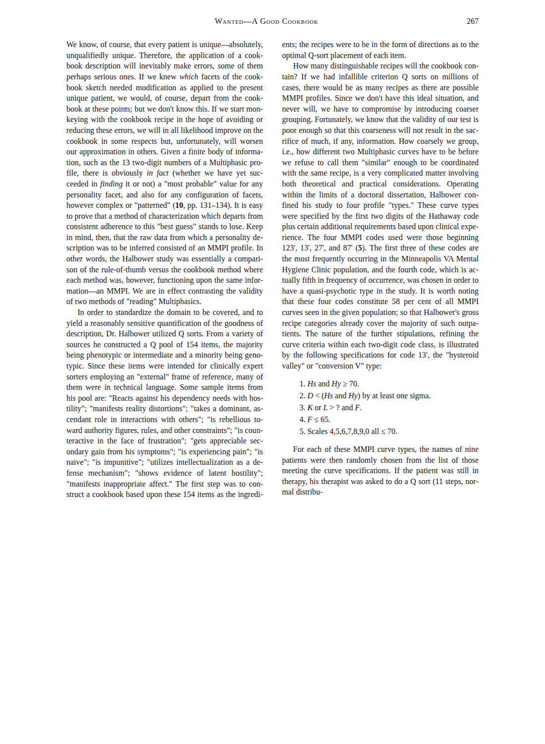Wanted—A Good Cookbook 267
We know, of course, that every patient is unique—absolutely, unqualifiedly unique. Therefore, the application of a cookbook description will inevitably make errors, some of them perhaps serious ones. If we knew which facets of the cookbook sketch needed modification as applied to the present unique patient, we would, of course, depart from the cookbook at these points; but we don't know this. If we start monkeying with the cookbook recipe in the hope of avoiding or reducing these errors, we will in all likelihood improve on the cookbook in some respects but, unfortunately, will worsen our approximation in others. Given a finite body of information, such as the 13 two-digit numbers of a Multiphasic profile, there is obviously in fact (whether we have yet succeeded in finding it or not) a "most probable" value for any personality facet, and also for any configuration of facets, however complex or "patterned" (10, pp. 131–134). It is easy to prove that a method of characterization which departs from consistent adherence to this "best guess" stands to lose. Keep in mind, then, that the raw data from which a personality description was to be inferred consisted of an MMPI profile. In other words, the Halbower study was essentially a comparison of the rule-of-thumb versus the cookbook method where each method was, however, functioning upon the same information—an MMPI. We are in effect contrasting the validity of two methods of "reading" Multiphasics.
In order to standardize the domain to be covered, and to yield a reasonably sensitive quantification of the goodness of description, Dr. Halbower utilized Q sorts. From a variety of sources he constructed a Q pool of 154 items, the majority being phenotypic or intermediate and a minority being genotypic. Since these items were intended for clinically expert sorters employing an "external" frame of reference, many of them were in technical language. Some sample items from his pool are: "Reacts against his dependency needs with hostility"; "manifests reality distortions"; "takes a dominant, ascendant role in interactions with others"; "is rebellious toward authority figures, rules, and other constraints"; "is counteractive in the face of frustration"; "gets appreciable secondary gain from his symptoms"; "is experiencing pain"; "is naive"; "is impunitive"; "utilizes intellectualization as a defense mechanism"; "shows evidence of latent hostility"; "manifests inappropriate affect." The first step was to construct a cookbook based upon these 154 items as the ingredients; the recipes were to be in the form of directions as to the optimal Q-sort placement of each item.
How many distinguishable recipes will the cookbook contain? If we had infallible criterion Q sorts on millions of cases, there would be as many recipes as there are possible MMPI profiles. Since we don't have this ideal situation, and never will, we have to compromise by introducing coarser grouping. Fortunately, we know that the validity of our test is poor enough so that this coarseness will not result in the sacrifice of much, if any, information. How coarsely we group, i.e., how different two Multiphasic curves have to be before we refuse to call them "similar" enough to be coordinated with the same recipe, is a very complicated matter involving both theoretical and practical considerations. Operating within the limits of a doctoral dissertation, Halbower confined his study to four profile "types." These curve types were specified by the first two digits of the Hathaway code plus certain additional requirements based upon clinical experience. The four MMPI codes used were those beginning 123', 13', 27', and 87' (5). The first three of these codes are the most frequently occurring in the Minneapolis VA Mental Hygiene Clinic population, and the fourth code, which is actually fifth in frequency of occurrence, was chosen in order to have a quasi-psychotic type in the study. It is worth noting that these four codes constitute 58 per cent of all MMPI curves seen in the given population; so that Halbower's gross recipe categories already cover the majority of such outpatients. The nature of the further stipulations, refining the curve criteria within each two-digit code class, is illustrated by the following specifications for code 13', the "hysteroid valley" or "conversion V" type:
Hs and Hy ≥ 70.
D < (Hs and Hy) by at least one sigma.
K or L > ? and F.
F ≤ 65.
Scales 4,5,6,7,8,9,0 all ≤ 70.
For each of these MMPI curve types, the names of nine patients were then randomly chosen from the list of those meeting the curve specifications. If the patient was still in therapy, his therapist was asked to do a Q sort (11 steps, normal distribu-